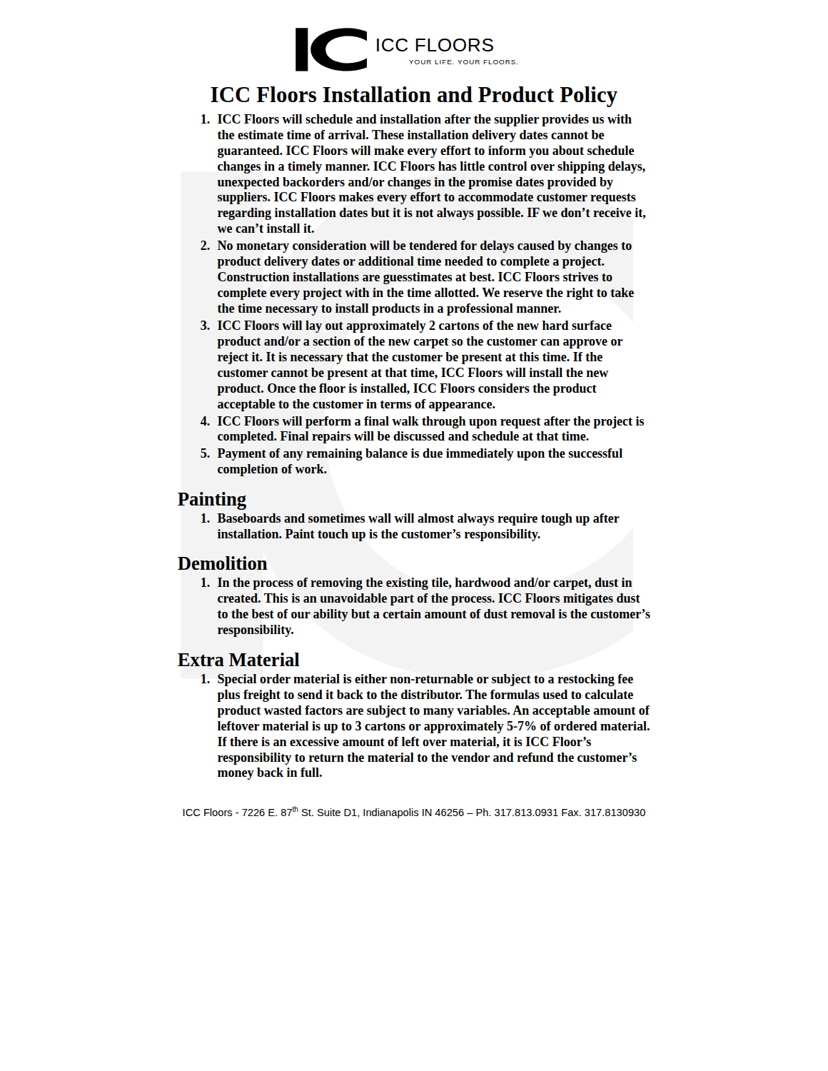ICC FLOORS YOUR LIFE. YOUR FLOORS.
ICC Floors Installation and Product Policy
ICC Floors will schedule and installation after the supplier provides us with the estimate time of arrival. These installation delivery dates cannot be guaranteed. ICC Floors will make every effort to inform you about schedule changes in a timely manner. ICC Floors has little control over shipping delays, unexpected backorders and/or changes in the promise dates provided by suppliers. ICC Floors makes every effort to accommodate customer requests regarding installation dates but it is not always possible. IF we don’t receive it, we can’t install it.
No monetary consideration will be tendered for delays caused by changes to product delivery dates or additional time needed to complete a project. Construction installations are guesstimates at best. ICC Floors strives to complete every project with in the time allotted. We reserve the right to take the time necessary to install products in a professional manner.
ICC Floors will lay out approximately 2 cartons of the new hard surface product and/or a section of the new carpet so the customer can approve or reject it. It is necessary that the customer be present at this time. If the customer cannot be present at that time, ICC Floors will install the new product. Once the floor is installed, ICC Floors considers the product acceptable to the customer in terms of appearance.
ICC Floors will perform a final walk through upon request after the project is completed. Final repairs will be discussed and schedule at that time.
Payment of any remaining balance is due immediately upon the successful completion of work.
Painting
Baseboards and sometimes wall will almost always require tough up after installation. Paint touch up is the customer’s responsibility.
Demolition
In the process of removing the existing tile, hardwood and/or carpet, dust in created. This is an unavoidable part of the process. ICC Floors mitigates dust to the best of our ability but a certain amount of dust removal is the customer’s responsibility.
Extra Material
Special order material is either non-returnable or subject to a restocking fee plus freight to send it back to the distributor. The formulas used to calculate product wasted factors are subject to many variables. An acceptable amount of leftover material is up to 3 cartons or approximately 5-7% of ordered material. If there is an excessive amount of left over material, it is ICC Floor’s responsibility to return the material to the vendor and refund the customer’s money back in full.
ICC Floors - 7226 E. 87th St. Suite D1, Indianapolis IN 46256 – Ph. 317.813.0931 Fax. 317.8130930